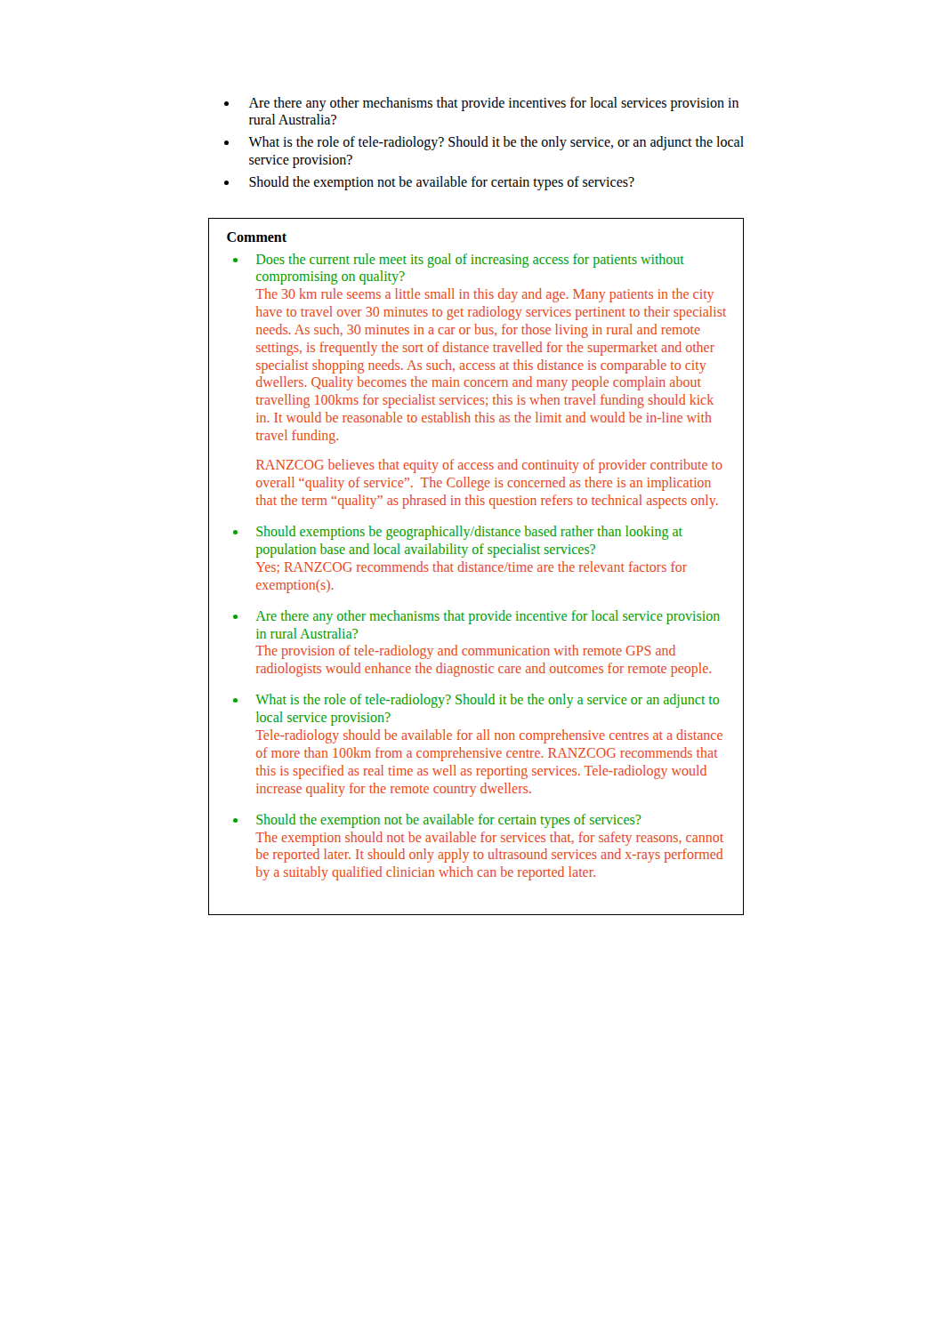Are there any other mechanisms that provide incentives for local services provision in rural Australia?
What is the role of tele-radiology? Should it be the only service, or an adjunct the local service provision?
Should the exemption not be available for certain types of services?
Comment
Does the current rule meet its goal of increasing access for patients without compromising on quality? The 30 km rule seems a little small in this day and age. Many patients in the city have to travel over 30 minutes to get radiology services pertinent to their specialist needs. As such, 30 minutes in a car or bus, for those living in rural and remote settings, is frequently the sort of distance travelled for the supermarket and other specialist shopping needs. As such, access at this distance is comparable to city dwellers. Quality becomes the main concern and many people complain about travelling 100kms for specialist services; this is when travel funding should kick in. It would be reasonable to establish this as the limit and would be in-line with travel funding. RANZCOG believes that equity of access and continuity of provider contribute to overall “quality of service”. The College is concerned as there is an implication that the term “quality” as phrased in this question refers to technical aspects only.
Should exemptions be geographically/distance based rather than looking at population base and local availability of specialist services? Yes; RANZCOG recommends that distance/time are the relevant factors for exemption(s).
Are there any other mechanisms that provide incentive for local service provision in rural Australia? The provision of tele-radiology and communication with remote GPS and radiologists would enhance the diagnostic care and outcomes for remote people.
What is the role of tele-radiology? Should it be the only a service or an adjunct to local service provision? Tele-radiology should be available for all non comprehensive centres at a distance of more than 100km from a comprehensive centre. RANZCOG recommends that this is specified as real time as well as reporting services. Tele-radiology would increase quality for the remote country dwellers.
Should the exemption not be available for certain types of services? The exemption should not be available for services that, for safety reasons, cannot be reported later. It should only apply to ultrasound services and x-rays performed by a suitably qualified clinician which can be reported later.